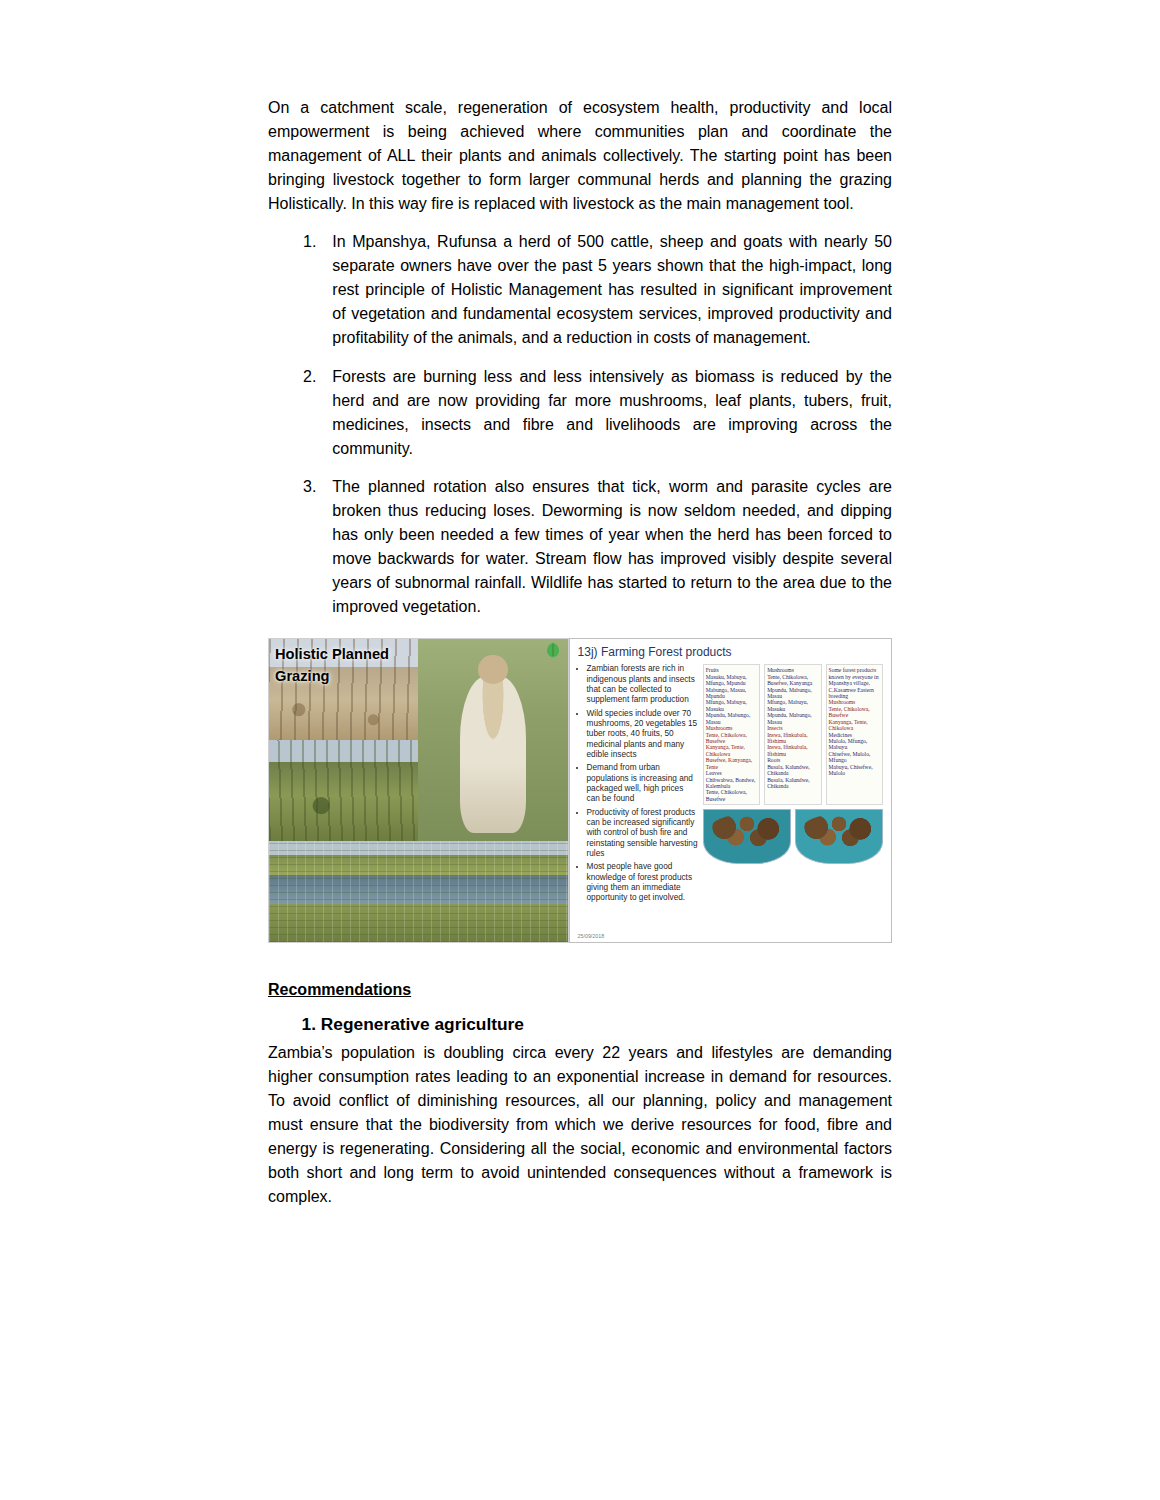On a catchment scale, regeneration of ecosystem health, productivity and local empowerment is being achieved where communities plan and coordinate the management of ALL their plants and animals collectively. The starting point has been bringing livestock together to form larger communal herds and planning the grazing Holistically. In this way fire is replaced with livestock as the main management tool.
In Mpanshya, Rufunsa a herd of 500 cattle, sheep and goats with nearly 50 separate owners have over the past 5 years shown that the high-impact, long rest principle of Holistic Management has resulted in significant improvement of vegetation and fundamental ecosystem services, improved productivity and profitability of the animals, and a reduction in costs of management.
Forests are burning less and less intensively as biomass is reduced by the herd and are now providing far more mushrooms, leaf plants, tubers, fruit, medicines, insects and fibre and livelihoods are improving across the community.
The planned rotation also ensures that tick, worm and parasite cycles are broken thus reducing loses. Deworming is now seldom needed, and dipping has only been needed a few times of year when the herd has been forced to move backwards for water. Stream flow has improved visibly despite several years of subnormal rainfall. Wildlife has started to return to the area due to the improved vegetation.
Holistic Planned Grazing
13j) Farming Forest products
Zambian forests are rich in indigenous plants and insects that can be collected to supplement farm production
Wild species include over 70 mushrooms, 20 vegetables 15 tuber roots, 40 fruits, 50 medicinal plants and many edible insects
Demand from urban populations is increasing and packaged well, high prices can be found
Productivity of forest products can be increased significantly with control of bush fire and reinstating sensible harvesting rules
Most people have good knowledge of forest products giving them an immediate opportunity to get involved.
Fruits
Masuku, Mabuyu, Mfungo, Mpundu
Mabungo, Masau, Mpundu
Mfungo, Mabuyu, Masuku
Mpundu, Mabungo, Masau
Mushrooms
Tente, Chikolowa, Busefwe
Kanyanga, Tente, Chikolowa
Busefwe, Kanyanga, Tente
Leaves
Chibwabwa, Bondwe, Kalembula
Tente, Chikolowa, Busefwe
Mushrooms
Tente, Chikolowa, Busefwe, Kanyanga
Mpundu, Mabungo, Masau
Mfungo, Mabuyu, Masuku
Mpundu, Mabungo, Masau
Insects
Inswa, Ifinkubala, Ifishimu
Inswa, Ifinkubala, Ifishimu
Roots
Busala, Kalundwe, Chikanda
Busala, Kalundwe, Chikanda
Some forest products known by everyone in Mpanshya village, C.Kasamwe Eastern breeding
Mushrooms
Tente, Chikolowa, Busefwe
Kanyanga, Tente, Chikolowa
Medicines
Mulolo, Mfungo, Mabuyu
Chisefwe, Mulolo, Mfungo
Mabuyu, Chisefwe, Mulolo
25/09/2018
Recommendations
Regenerative agriculture
Zambia’s population is doubling circa every 22 years and lifestyles are demanding higher consumption rates leading to an exponential increase in demand for resources. To avoid conflict of diminishing resources, all our planning, policy and management must ensure that the biodiversity from which we derive resources for food, fibre and energy is regenerating. Considering all the social, economic and environmental factors both short and long term to avoid unintended consequences without a framework is complex.